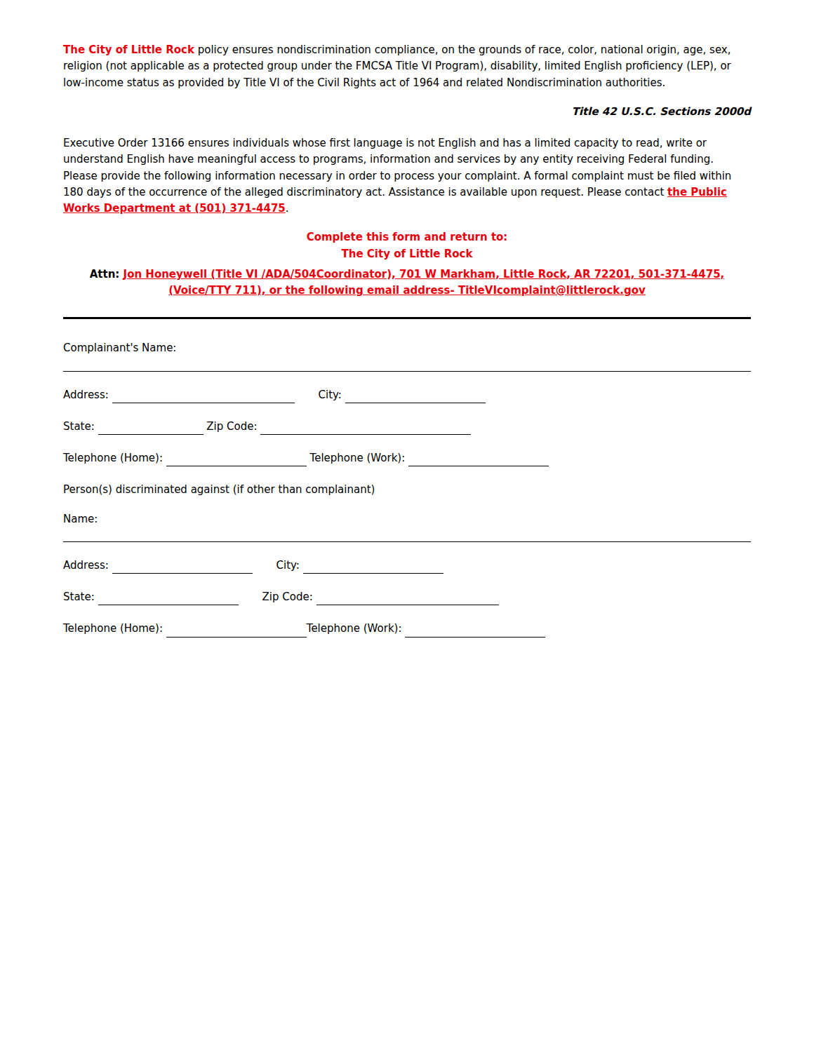The City of Little Rock policy ensures nondiscrimination compliance, on the grounds of race, color, national origin, age, sex, religion (not applicable as a protected group under the FMCSA Title VI Program), disability, limited English proficiency (LEP), or low-income status as provided by Title VI of the Civil Rights act of 1964 and related Nondiscrimination authorities.
Title 42 U.S.C. Sections 2000d
Executive Order 13166 ensures individuals whose first language is not English and has a limited capacity to read, write or understand English have meaningful access to programs, information and services by any entity receiving Federal funding. Please provide the following information necessary in order to process your complaint. A formal complaint must be filed within 180 days of the occurrence of the alleged discriminatory act. Assistance is available upon request. Please contact the Public Works Department at (501) 371-4475.
Complete this form and return to: The City of Little Rock
Attn: Jon Honeywell (Title VI /ADA/504Coordinator), 701 W Markham, Little Rock, AR 72201, 501-371-4475, (Voice/TTY 711), or the following email address- TitleVIcomplaint@littlerock.gov
Complainant's Name:
Address: City:
State: Zip Code:
Telephone (Home): Telephone (Work):
Person(s) discriminated against (if other than complainant)
Name:
Address: City:
State: Zip Code:
Telephone (Home): Telephone (Work):